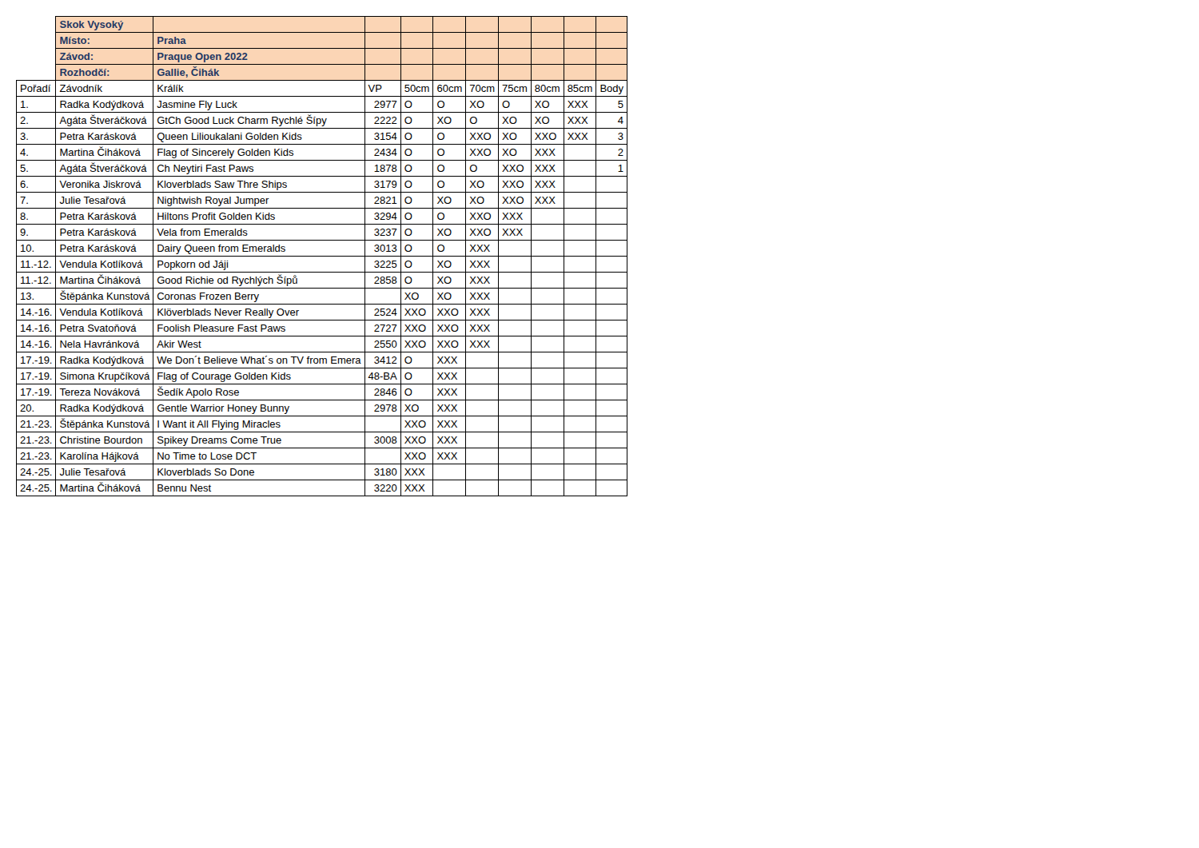| | Skok Vysoký | | | | | | | | | |
| | Místo: | Praha | | | | | | | | |
| | Závod: | Praque Open 2022 | | | | | | | | |
| | Rozhodčí: | Gallie, Čihák | | | | | | | | |
| Pořadí | Závodník | Králík | VP | 50cm | 60cm | 70cm | 75cm | 80cm | 85cm | Body |
| 1. | Radka Kodýdková | Jasmine Fly Luck | 2977 | O | O | XO | O | XO | XXX | 5 |
| 2. | Agáta Štveráčková | GtCh Good Luck Charm Rychlé Šípy | 2222 | O | XO | O | XO | XO | XXX | 4 |
| 3. | Petra Karásková | Queen Lilioukalani Golden Kids | 3154 | O | O | XXO | XO | XXO | XXX | 3 |
| 4. | Martina Čiháková | Flag of Sincerely Golden Kids | 2434 | O | O | XXO | XO | XXX | | 2 |
| 5. | Agáta Štveráčková | Ch Neytiri Fast Paws | 1878 | O | O | O | XXO | XXX | | 1 |
| 6. | Veronika Jiskrová | Kloverblads Saw Thre Ships | 3179 | O | O | XO | XXO | XXX | | |
| 7. | Julie Tesařová | Nightwish Royal Jumper | 2821 | O | XO | XO | XXO | XXX | | |
| 8. | Petra Karásková | Hiltons Profit Golden Kids | 3294 | O | O | XXO | XXX | | | |
| 9. | Petra Karásková | Vela from Emeralds | 3237 | O | XO | XXO | XXX | | | |
| 10. | Petra Karásková | Dairy Queen from Emeralds | 3013 | O | O | XXX | | | | |
| 11.-12. | Vendula Kotlíková | Popkorn od Jáji | 3225 | O | XO | XXX | | | | |
| 11.-12. | Martina Čiháková | Good Richie od Rychlých Šípů | 2858 | O | XO | XXX | | | | |
| 13. | Štěpánka Kunstová | Coronas Frozen Berry | | XO | XO | XXX | | | | |
| 14.-16. | Vendula Kotlíková | Klöverblads Never Really Over | 2524 | XXO | XXO | XXX | | | | |
| 14.-16. | Petra Svatoňová | Foolish Pleasure Fast Paws | 2727 | XXO | XXO | XXX | | | | |
| 14.-16. | Nela Havránková | Akir West | 2550 | XXO | XXO | XXX | | | | |
| 17.-19. | Radka Kodýdková | We Don´t Believe What´s on TV from Emera | 3412 | O | XXX | | | | | |
| 17.-19. | Simona Krupčíková | Flag of Courage Golden Kids | 48-BA | O | XXX | | | | | |
| 17.-19. | Tereza Nováková | Šedík Apolo Rose | 2846 | O | XXX | | | | | |
| 20. | Radka Kodýdková | Gentle Warrior Honey Bunny | 2978 | XO | XXX | | | | | |
| 21.-23. | Štěpánka Kunstová | I Want it All Flying Miracles | | XXO | XXX | | | | | |
| 21.-23. | Christine Bourdon | Spikey Dreams Come True | 3008 | XXO | XXX | | | | | |
| 21.-23. | Karolína Hájková | No Time to Lose DCT | | XXO | XXX | | | | | |
| 24.-25. | Julie Tesařová | Kloverblads So Done | 3180 | XXX | | | | | | |
| 24.-25. | Martina Čiháková | Bennu Nest | 3220 | XXX | | | | | | |